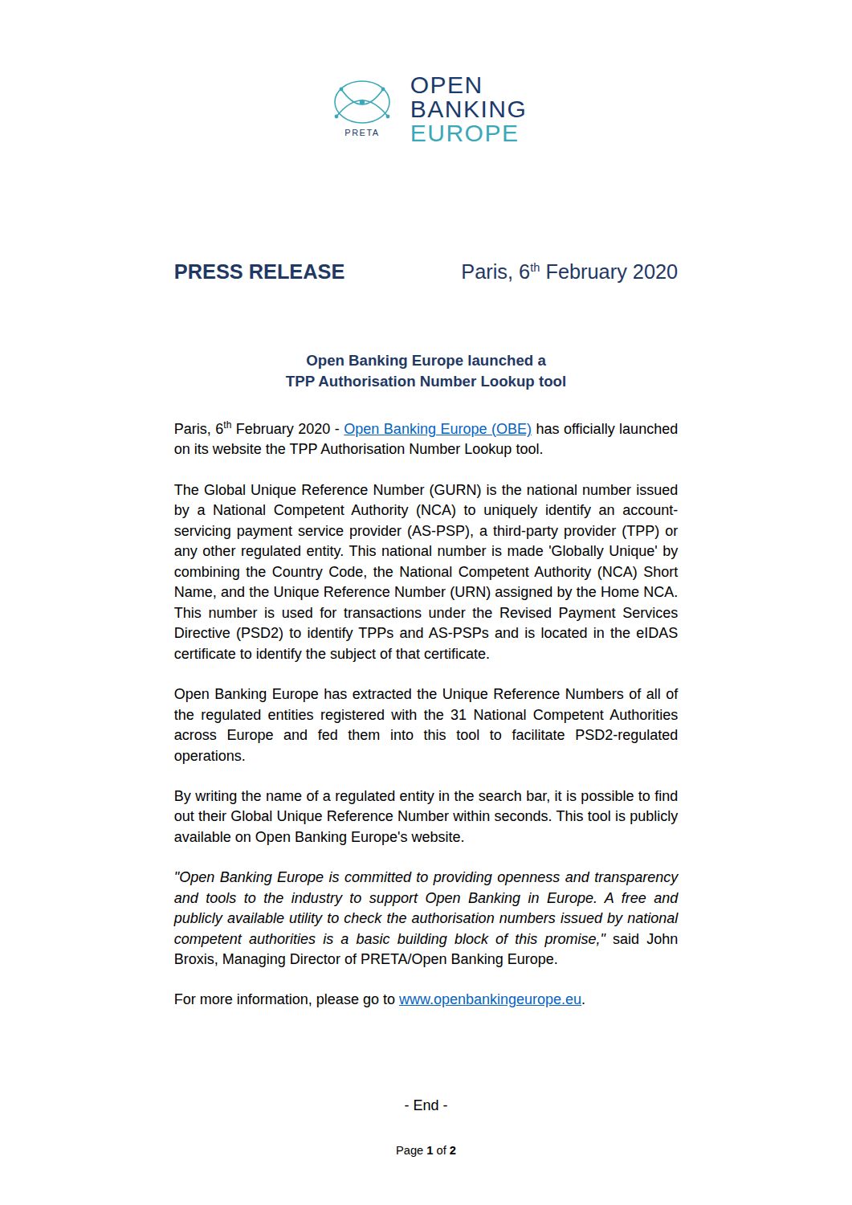PRETA
OPEN BANKING EUROPE
PRESS RELEASE
Paris, 6th February 2020
Open Banking Europe launched a
TPP Authorisation Number Lookup tool
Paris, 6th February 2020 - Open Banking Europe (OBE) has officially launched on its website the TPP Authorisation Number Lookup tool.
The Global Unique Reference Number (GURN) is the national number issued by a National Competent Authority (NCA) to uniquely identify an account-servicing payment service provider (AS-PSP), a third-party provider (TPP) or any other regulated entity. This national number is made 'Globally Unique' by combining the Country Code, the National Competent Authority (NCA) Short Name, and the Unique Reference Number (URN) assigned by the Home NCA. This number is used for transactions under the Revised Payment Services Directive (PSD2) to identify TPPs and AS-PSPs and is located in the eIDAS certificate to identify the subject of that certificate.
Open Banking Europe has extracted the Unique Reference Numbers of all of the regulated entities registered with the 31 National Competent Authorities across Europe and fed them into this tool to facilitate PSD2-regulated operations.
By writing the name of a regulated entity in the search bar, it is possible to find out their Global Unique Reference Number within seconds. This tool is publicly available on Open Banking Europe's website.
"Open Banking Europe is committed to providing openness and transparency and tools to the industry to support Open Banking in Europe. A free and publicly available utility to check the authorisation numbers issued by national competent authorities is a basic building block of this promise," said John Broxis, Managing Director of PRETA/Open Banking Europe.
For more information, please go to www.openbankingeurope.eu.
- End -
Page 1 of 2